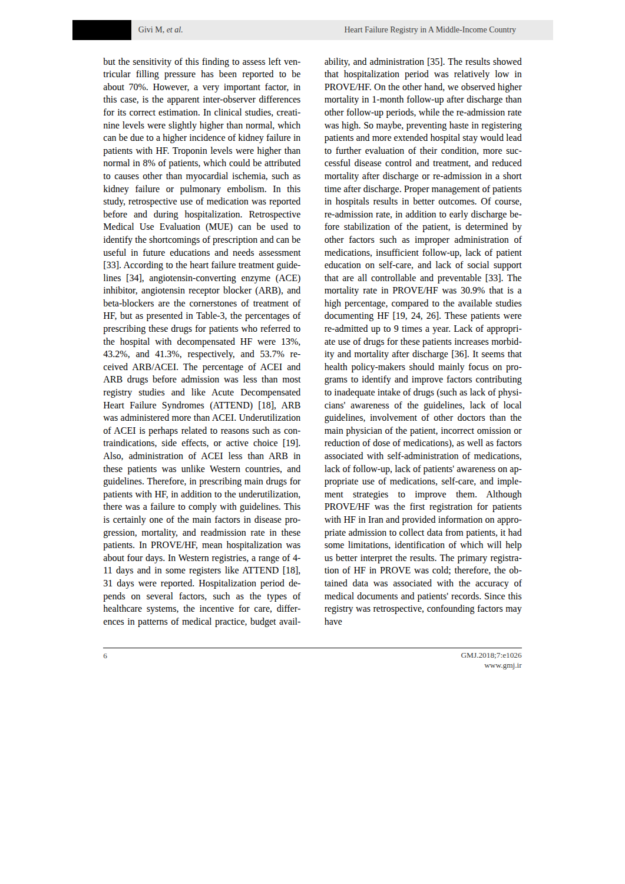Givi M, et al. Heart Failure Registry in A Middle-Income Country
but the sensitivity of this finding to assess left ventricular filling pressure has been reported to be about 70%. However, a very important factor, in this case, is the apparent inter-observer differences for its correct estimation. In clinical studies, creatinine levels were slightly higher than normal, which can be due to a higher incidence of kidney failure in patients with HF. Troponin levels were higher than normal in 8% of patients, which could be attributed to causes other than myocardial ischemia, such as kidney failure or pulmonary embolism. In this study, retrospective use of medication was reported before and during hospitalization. Retrospective Medical Use Evaluation (MUE) can be used to identify the shortcomings of prescription and can be useful in future educations and needs assessment [33]. According to the heart failure treatment guidelines [34], angiotensin-converting enzyme (ACE) inhibitor, angiotensin receptor blocker (ARB), and beta-blockers are the cornerstones of treatment of HF, but as presented in Table-3, the percentages of prescribing these drugs for patients who referred to the hospital with decompensated HF were 13%, 43.2%, and 41.3%, respectively, and 53.7% received ARB/ACEI. The percentage of ACEI and ARB drugs before admission was less than most registry studies and like Acute Decompensated Heart Failure Syndromes (ATTEND) [18], ARB was administered more than ACEI. Underutilization of ACEI is perhaps related to reasons such as contraindications, side effects, or active choice [19]. Also, administration of ACEI less than ARB in these patients was unlike Western countries, and guidelines. Therefore, in prescribing main drugs for patients with HF, in addition to the underutilization, there was a failure to comply with guidelines. This is certainly one of the main factors in disease progression, mortality, and readmission rate in these patients. In PROVE/HF, mean hospitalization was about four days. In Western registries, a range of 4-11 days and in some registers like ATTEND [18], 31 days were reported. Hospitalization period depends on several factors, such as the types of healthcare systems, the incentive for care, differences in patterns of medical practice, budget availability, and administration [35]. The results showed that hospitalization period was relatively low in PROVE/HF. On the other hand, we observed higher mortality in 1-month follow-up after discharge than other follow-up periods, while the re-admission rate was high. So maybe, preventing haste in registering patients and more extended hospital stay would lead to further evaluation of their condition, more successful disease control and treatment, and reduced mortality after discharge or re-admission in a short time after discharge. Proper management of patients in hospitals results in better outcomes. Of course, re-admission rate, in addition to early discharge before stabilization of the patient, is determined by other factors such as improper administration of medications, insufficient follow-up, lack of patient education on self-care, and lack of social support that are all controllable and preventable [33]. The mortality rate in PROVE/HF was 30.9% that is a high percentage, compared to the available studies documenting HF [19, 24, 26]. These patients were re-admitted up to 9 times a year. Lack of appropriate use of drugs for these patients increases morbidity and mortality after discharge [36]. It seems that health policy-makers should mainly focus on programs to identify and improve factors contributing to inadequate intake of drugs (such as lack of physicians' awareness of the guidelines, lack of local guidelines, involvement of other doctors than the main physician of the patient, incorrect omission or reduction of dose of medications), as well as factors associated with self-administration of medications, lack of follow-up, lack of patients' awareness on appropriate use of medications, self-care, and implement strategies to improve them. Although PROVE/HF was the first registration for patients with HF in Iran and provided information on appropriate admission to collect data from patients, it had some limitations, identification of which will help us better interpret the results. The primary registration of HF in PROVE was cold; therefore, the obtained data was associated with the accuracy of medical documents and patients' records. Since this registry was retrospective, confounding factors may have
6
GMJ.2018;7:e1026
www.gmj.ir